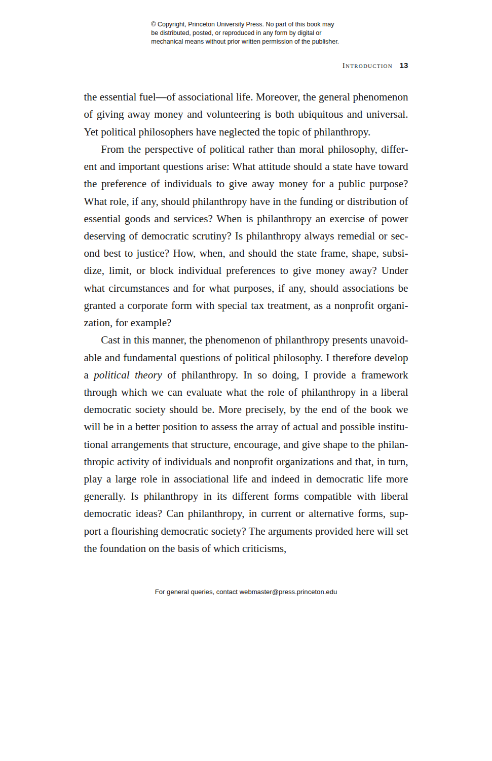© Copyright, Princeton University Press. No part of this book may be distributed, posted, or reproduced in any form by digital or mechanical means without prior written permission of the publisher.
Introduction13
the essential fuel—of associational life. Moreover, the general phenomenon of giving away money and volunteering is both ubiquitous and universal. Yet political philosophers have neglected the topic of philanthropy.
From the perspective of political rather than moral philosophy, different and important questions arise: What attitude should a state have toward the preference of individuals to give away money for a public purpose? What role, if any, should philanthropy have in the funding or distribution of essential goods and services? When is philanthropy an exercise of power deserving of democratic scrutiny? Is philanthropy always remedial or second best to justice? How, when, and should the state frame, shape, subsidize, limit, or block individual preferences to give money away? Under what circumstances and for what purposes, if any, should associations be granted a corporate form with special tax treatment, as a nonprofit organization, for example?
Cast in this manner, the phenomenon of philanthropy presents unavoidable and fundamental questions of political philosophy. I therefore develop a political theory of philanthropy. In so doing, I provide a framework through which we can evaluate what the role of philanthropy in a liberal democratic society should be. More precisely, by the end of the book we will be in a better position to assess the array of actual and possible institutional arrangements that structure, encourage, and give shape to the philanthropic activity of individuals and nonprofit organizations and that, in turn, play a large role in associational life and indeed in democratic life more generally. Is philanthropy in its different forms compatible with liberal democratic ideas? Can philanthropy, in current or alternative forms, support a flourishing democratic society? The arguments provided here will set the foundation on the basis of which criticisms,
For general queries, contact webmaster@press.princeton.edu